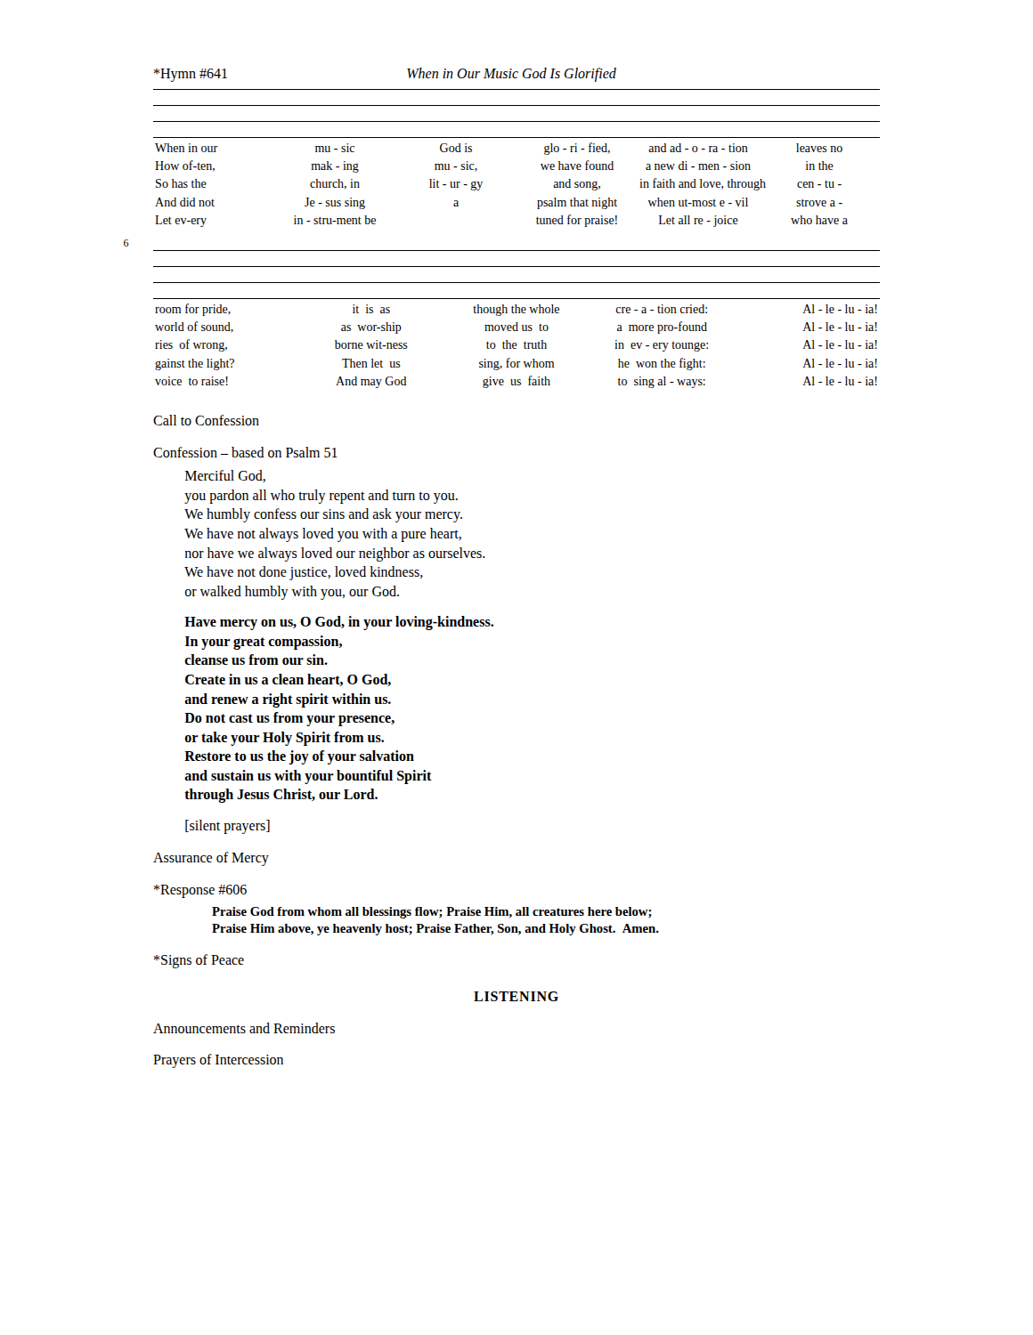*Hymn #641 When in Our Music God Is Glorified
| When in our | mu - sic | God is | glo - ri - fied, | and ad - o - ra - tion | leaves no |
| How of-ten, | mak - ing | mu - sic, | we have found | a new di - men - sion | in the |
| So has the | church, in | lit - ur - gy | and song, | in faith and love, through | cen - tu - |
| And did not | Je - sus sing | a | psalm that night | when ut-most e - vil | strove a - |
| Let ev-ery | in - stru-ment be | | tuned for praise! | Let all re - joice | who have a |
6
| room for pride, | it is as | though the whole | cre - a - tion cried: | Al - le - lu - ia! |
| world of sound, | as wor-ship | moved us to | a more pro-found | Al - le - lu - ia! |
| ries of wrong, | borne wit-ness | to the truth | in ev - ery tounge: | Al - le - lu - ia! |
| gainst the light? | Then let us | sing, for whom | he won the fight: | Al - le - lu - ia! |
| voice to raise! | And may God | give us faith | to sing al - ways: | Al - le - lu - ia! |
Call to Confession
Confession – based on Psalm 51
Merciful God,
you pardon all who truly repent and turn to you.
We humbly confess our sins and ask your mercy.
We have not always loved you with a pure heart,
nor have we always loved our neighbor as ourselves.
We have not done justice, loved kindness,
or walked humbly with you, our God.
Have mercy on us, O God, in your loving-kindness.
In your great compassion,
cleanse us from our sin.
Create in us a clean heart, O God,
and renew a right spirit within us.
Do not cast us from your presence,
or take your Holy Spirit from us.
Restore to us the joy of your salvation
and sustain us with your bountiful Spirit
through Jesus Christ, our Lord.
[silent prayers]
Assurance of Mercy
*Response #606
Praise God from whom all blessings flow; Praise Him, all creatures here below;
Praise Him above, ye heavenly host; Praise Father, Son, and Holy Ghost. Amen.
*Signs of Peace
LISTENING
Announcements and Reminders
Prayers of Intercession